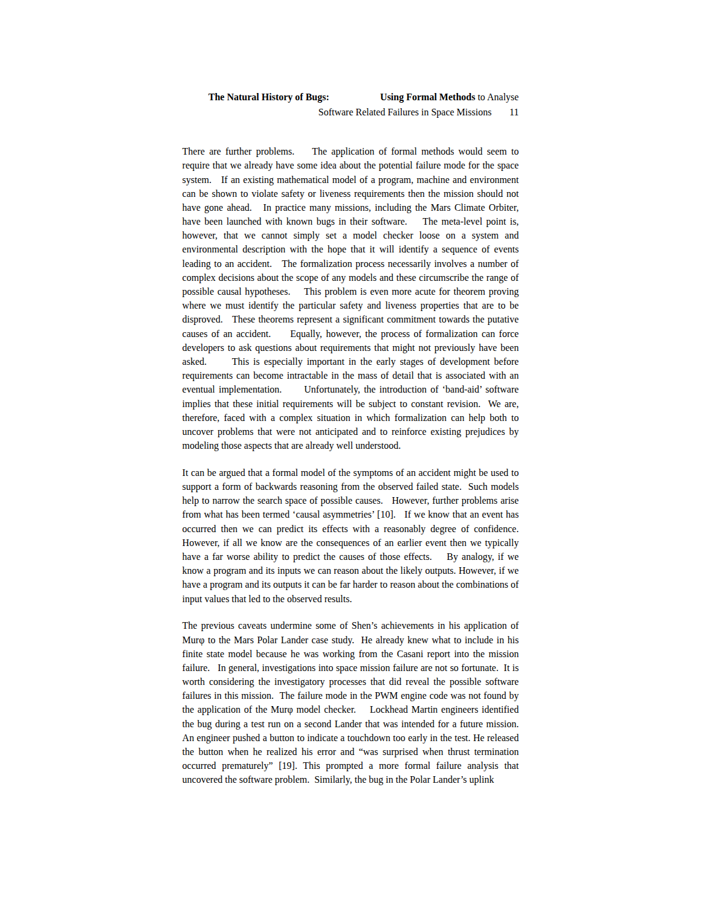The Natural History of Bugs: Using Formal Methods to Analyse
Software Related Failures in Space Missions 11
There are further problems. The application of formal methods would seem to require that we already have some idea about the potential failure mode for the space system. If an existing mathematical model of a program, machine and environment can be shown to violate safety or liveness requirements then the mission should not have gone ahead. In practice many missions, including the Mars Climate Orbiter, have been launched with known bugs in their software. The meta-level point is, however, that we cannot simply set a model checker loose on a system and environmental description with the hope that it will identify a sequence of events leading to an accident. The formalization process necessarily involves a number of complex decisions about the scope of any models and these circumscribe the range of possible causal hypotheses. This problem is even more acute for theorem proving where we must identify the particular safety and liveness properties that are to be disproved. These theorems represent a significant commitment towards the putative causes of an accident. Equally, however, the process of formalization can force developers to ask questions about requirements that might not previously have been asked. This is especially important in the early stages of development before requirements can become intractable in the mass of detail that is associated with an eventual implementation. Unfortunately, the introduction of ‘band-aid’ software implies that these initial requirements will be subject to constant revision. We are, therefore, faced with a complex situation in which formalization can help both to uncover problems that were not anticipated and to reinforce existing prejudices by modeling those aspects that are already well understood.
It can be argued that a formal model of the symptoms of an accident might be used to support a form of backwards reasoning from the observed failed state. Such models help to narrow the search space of possible causes. However, further problems arise from what has been termed ‘causal asymmetries’ [10]. If we know that an event has occurred then we can predict its effects with a reasonably degree of confidence. However, if all we know are the consequences of an earlier event then we typically have a far worse ability to predict the causes of those effects. By analogy, if we know a program and its inputs we can reason about the likely outputs. However, if we have a program and its outputs it can be far harder to reason about the combinations of input values that led to the observed results.
The previous caveats undermine some of Shen’s achievements in his application of Murφ to the Mars Polar Lander case study. He already knew what to include in his finite state model because he was working from the Casani report into the mission failure. In general, investigations into space mission failure are not so fortunate. It is worth considering the investigatory processes that did reveal the possible software failures in this mission. The failure mode in the PWM engine code was not found by the application of the Murφ model checker. Lockhead Martin engineers identified the bug during a test run on a second Lander that was intended for a future mission. An engineer pushed a button to indicate a touchdown too early in the test. He released the button when he realized his error and “was surprised when thrust termination occurred prematurely” [19]. This prompted a more formal failure analysis that uncovered the software problem. Similarly, the bug in the Polar Lander’s uplink